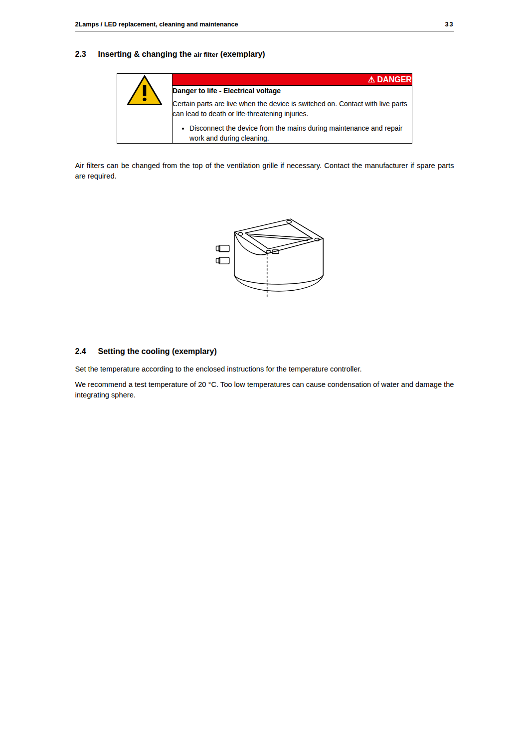2Lamps / LED replacement, cleaning and maintenance 33
2.3 Inserting & changing the air filter (exemplary)
| | ⚠ DANGER |
| Danger to life - Electrical voltage Certain parts are live when the device is switched on. Contact with live parts can lead to death or life-threatening injuries. Disconnect the device from the mains during maintenance and repair work and during cleaning. |
Air filters can be changed from the top of the ventilation grille if necessary. Contact the manufacturer if spare parts are required.
2.4 Setting the cooling (exemplary)
Set the temperature according to the enclosed instructions for the temperature controller.
We recommend a test temperature of 20 °C. Too low temperatures can cause condensation of water and damage the integrating sphere.